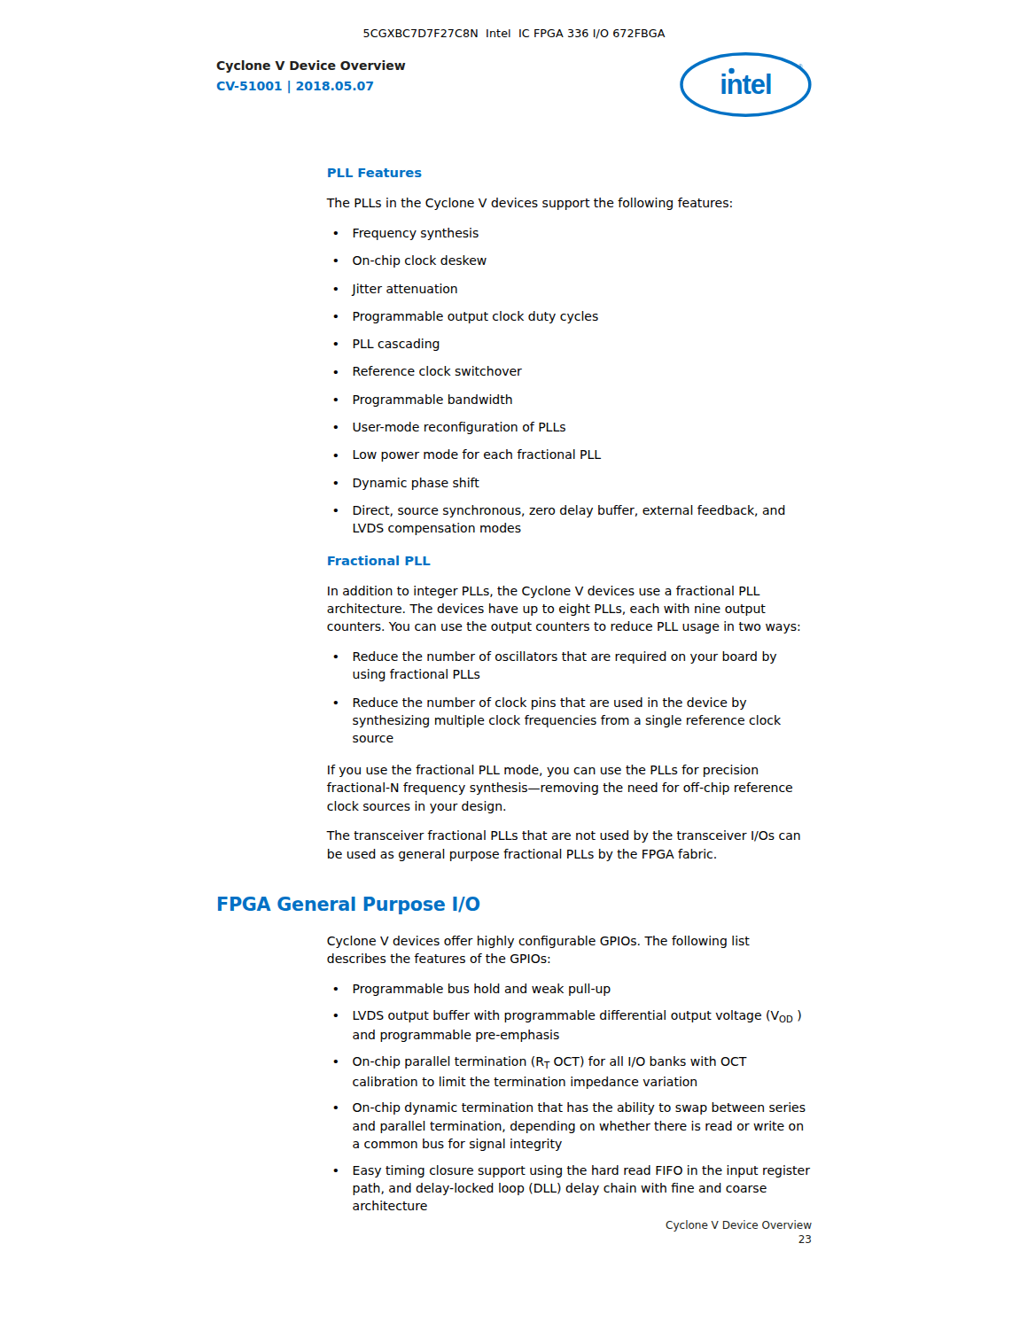5CGXBC7D7F27C8N Intel IC FPGA 336 I/O 672FBGA
Cyclone V Device Overview
CV-51001 | 2018.05.07
intel ®
PLL Features
The PLLs in the Cyclone V devices support the following features:
Frequency synthesis
On-chip clock deskew
Jitter attenuation
Programmable output clock duty cycles
PLL cascading
Reference clock switchover
Programmable bandwidth
User-mode reconfiguration of PLLs
Low power mode for each fractional PLL
Dynamic phase shift
Direct, source synchronous, zero delay buffer, external feedback, and LVDS compensation modes
Fractional PLL
In addition to integer PLLs, the Cyclone V devices use a fractional PLL architecture. The devices have up to eight PLLs, each with nine output counters. You can use the output counters to reduce PLL usage in two ways:
Reduce the number of oscillators that are required on your board by using fractional PLLs
Reduce the number of clock pins that are used in the device by synthesizing multiple clock frequencies from a single reference clock source
If you use the fractional PLL mode, you can use the PLLs for precision fractional-N frequency synthesis—removing the need for off-chip reference clock sources in your design.
The transceiver fractional PLLs that are not used by the transceiver I/Os can be used as general purpose fractional PLLs by the FPGA fabric.
FPGA General Purpose I/O
Cyclone V devices offer highly configurable GPIOs. The following list describes the features of the GPIOs:
Programmable bus hold and weak pull-up
LVDS output buffer with programmable differential output voltage (VOD ) and programmable pre-emphasis
On-chip parallel termination (RT OCT) for all I/O banks with OCT calibration to limit the termination impedance variation
On-chip dynamic termination that has the ability to swap between series and parallel termination, depending on whether there is read or write on a common bus for signal integrity
Easy timing closure support using the hard read FIFO in the input register path, and delay-locked loop (DLL) delay chain with fine and coarse architecture
Cyclone V Device Overview
23